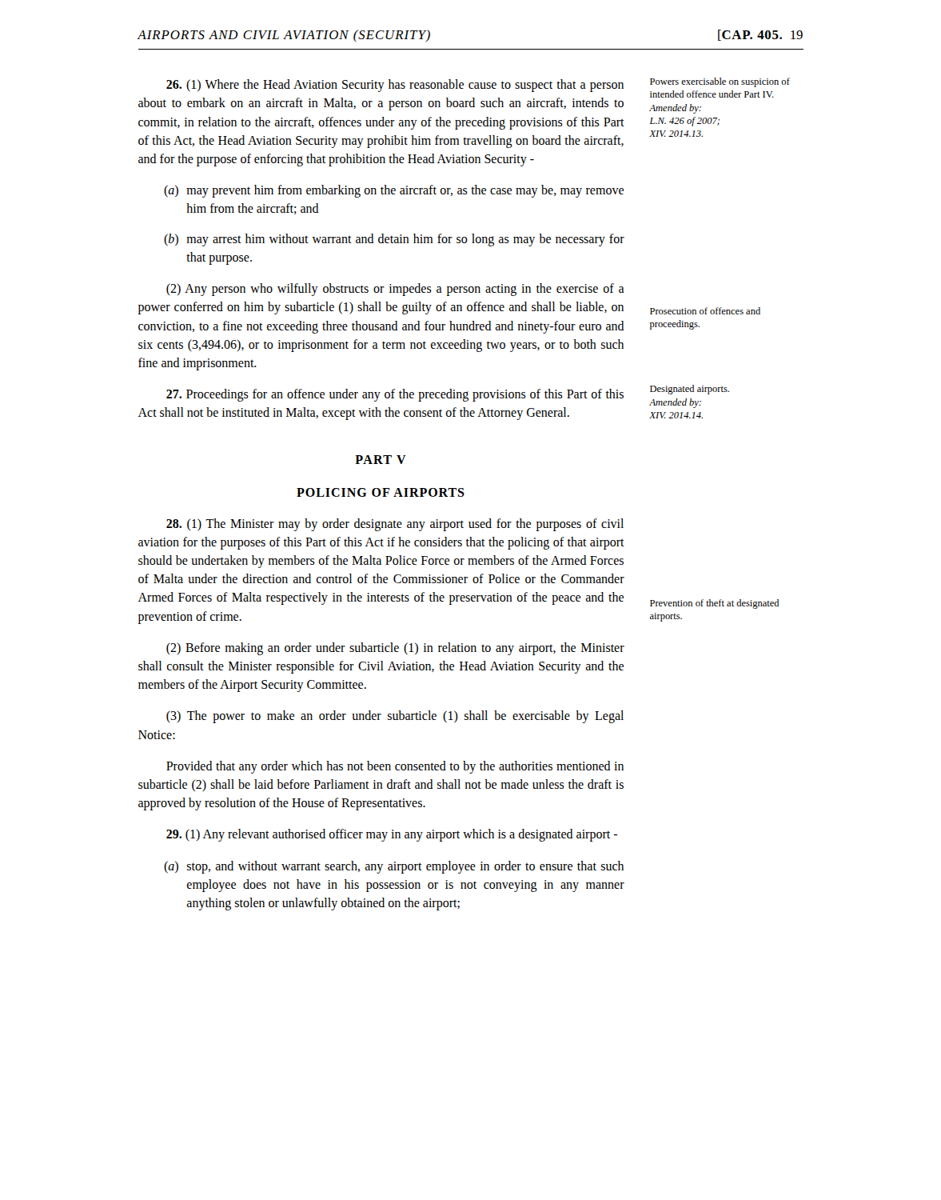AIRPORTS AND CIVIL AVIATION (SECURITY) [CAP. 405. 19
26. (1) Where the Head Aviation Security has reasonable cause to suspect that a person about to embark on an aircraft in Malta, or a person on board such an aircraft, intends to commit, in relation to the aircraft, offences under any of the preceding provisions of this Part of this Act, the Head Aviation Security may prohibit him from travelling on board the aircraft, and for the purpose of enforcing that prohibition the Head Aviation Security -
(a) may prevent him from embarking on the aircraft or, as the case may be, may remove him from the aircraft; and
(b) may arrest him without warrant and detain him for so long as may be necessary for that purpose.
(2) Any person who wilfully obstructs or impedes a person acting in the exercise of a power conferred on him by subarticle (1) shall be guilty of an offence and shall be liable, on conviction, to a fine not exceeding three thousand and four hundred and ninety-four euro and six cents (3,494.06), or to imprisonment for a term not exceeding two years, or to both such fine and imprisonment.
27. Proceedings for an offence under any of the preceding provisions of this Part of this Act shall not be instituted in Malta, except with the consent of the Attorney General.
PART V
POLICING OF AIRPORTS
28. (1) The Minister may by order designate any airport used for the purposes of civil aviation for the purposes of this Part of this Act if he considers that the policing of that airport should be undertaken by members of the Malta Police Force or members of the Armed Forces of Malta under the direction and control of the Commissioner of Police or the Commander Armed Forces of Malta respectively in the interests of the preservation of the peace and the prevention of crime.
(2) Before making an order under subarticle (1) in relation to any airport, the Minister shall consult the Minister responsible for Civil Aviation, the Head Aviation Security and the members of the Airport Security Committee.
(3) The power to make an order under subarticle (1) shall be exercisable by Legal Notice:
Provided that any order which has not been consented to by the authorities mentioned in subarticle (2) shall be laid before Parliament in draft and shall not be made unless the draft is approved by resolution of the House of Representatives.
29. (1) Any relevant authorised officer may in any airport which is a designated airport -
(a) stop, and without warrant search, any airport employee in order to ensure that such employee does not have in his possession or is not conveying in any manner anything stolen or unlawfully obtained on the airport;
Powers exercisable on suspicion of intended offence under Part IV.
Amended by:
L.N. 426 of 2007;
XIV. 2014.13.
Prosecution of offences and proceedings.
Designated airports.
Amended by:
XIV. 2014.14.
Prevention of theft at designated airports.